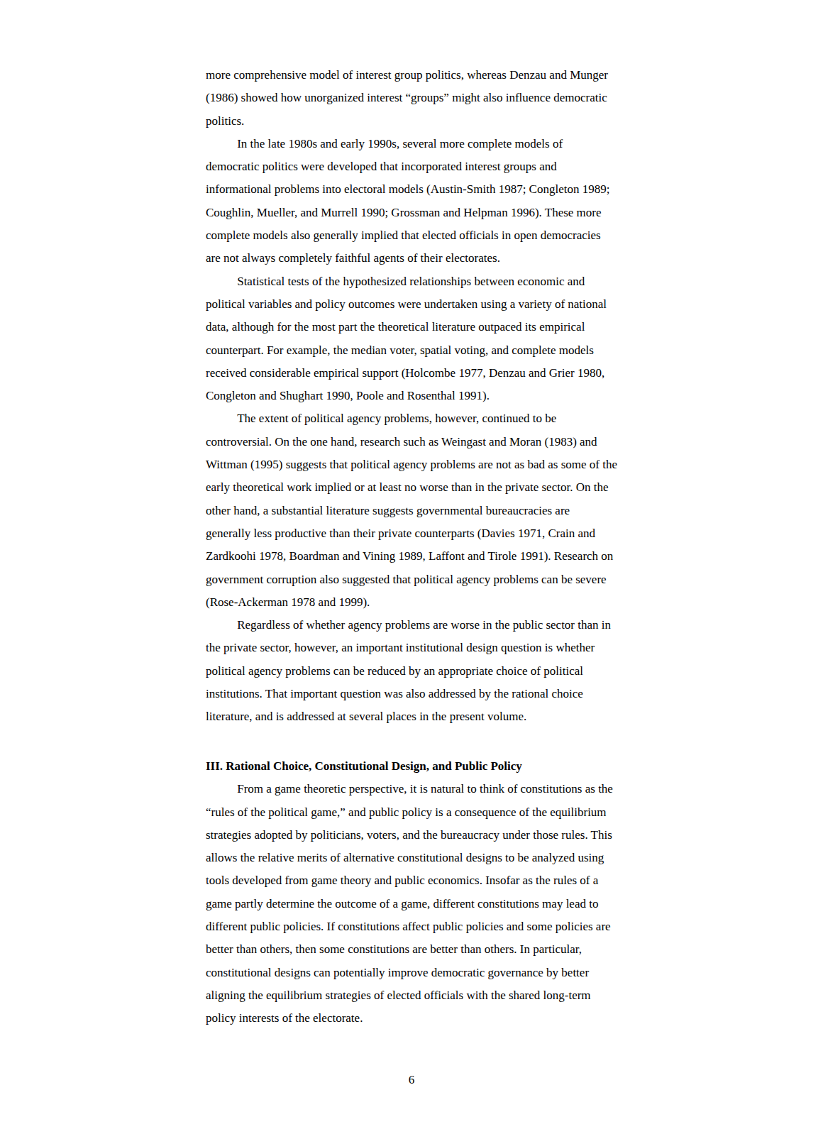more comprehensive model of interest group politics, whereas Denzau and Munger (1986) showed how unorganized interest “groups” might also influence democratic politics.
In the late 1980s and early 1990s, several more complete models of democratic politics were developed that incorporated interest groups and informational problems into electoral models (Austin-Smith 1987; Congleton 1989; Coughlin, Mueller, and Murrell 1990; Grossman and Helpman 1996). These more complete models also generally implied that elected officials in open democracies are not always completely faithful agents of their electorates.
Statistical tests of the hypothesized relationships between economic and political variables and policy outcomes were undertaken using a variety of national data, although for the most part the theoretical literature outpaced its empirical counterpart. For example, the median voter, spatial voting, and complete models received considerable empirical support (Holcombe 1977, Denzau and Grier 1980, Congleton and Shughart 1990, Poole and Rosenthal 1991).
The extent of political agency problems, however, continued to be controversial. On the one hand, research such as Weingast and Moran (1983) and Wittman (1995) suggests that political agency problems are not as bad as some of the early theoretical work implied or at least no worse than in the private sector. On the other hand, a substantial literature suggests governmental bureaucracies are generally less productive than their private counterparts (Davies 1971, Crain and Zardkoohi 1978, Boardman and Vining 1989, Laffont and Tirole 1991). Research on government corruption also suggested that political agency problems can be severe (Rose-Ackerman 1978 and 1999).
Regardless of whether agency problems are worse in the public sector than in the private sector, however, an important institutional design question is whether political agency problems can be reduced by an appropriate choice of political institutions. That important question was also addressed by the rational choice literature, and is addressed at several places in the present volume.
III. Rational Choice, Constitutional Design, and Public Policy
From a game theoretic perspective, it is natural to think of constitutions as the “rules of the political game,” and public policy is a consequence of the equilibrium strategies adopted by politicians, voters, and the bureaucracy under those rules. This allows the relative merits of alternative constitutional designs to be analyzed using tools developed from game theory and public economics. Insofar as the rules of a game partly determine the outcome of a game, different constitutions may lead to different public policies. If constitutions affect public policies and some policies are better than others, then some constitutions are better than others. In particular, constitutional designs can potentially improve democratic governance by better aligning the equilibrium strategies of elected officials with the shared long-term policy interests of the electorate.
6